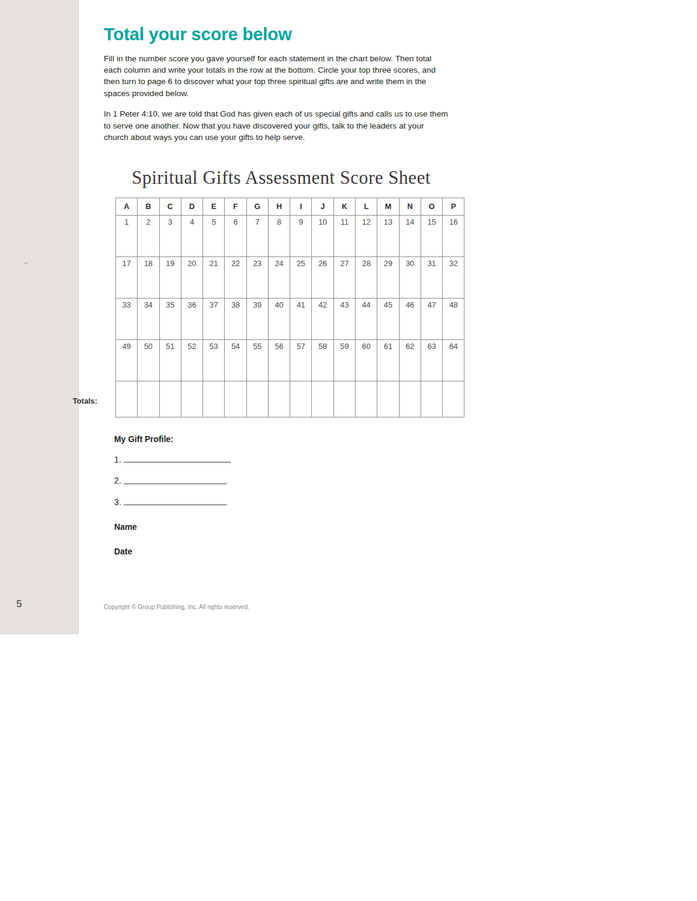5
Total your score below
Fill in the number score you gave yourself for each statement in the chart below. Then total each column and write your totals in the row at the bottom. Circle your top three scores, and then turn to page 6 to discover what your top three spiritual gifts are and write them in the spaces provided below.
In 1 Peter 4:10, we are told that God has given each of us special gifts and calls us to use them to serve one another. Now that you have discovered your gifts, talk to the leaders at your church about ways you can use your gifts to help serve.
Spiritual Gifts Assessment Score Sheet
Totals:
| A | B | C | D | E | F | G | H | I | J | K | L | M | N | O | P |
| --- | --- | --- | --- | --- | --- | --- | --- | --- | --- | --- | --- | --- | --- | --- | --- |
| 1 | 2 | 3 | 4 | 5 | 6 | 7 | 8 | 9 | 10 | 11 | 12 | 13 | 14 | 15 | 16 |
| 17 | 18 | 19 | 20 | 21 | 22 | 23 | 24 | 25 | 26 | 27 | 28 | 29 | 30 | 31 | 32 |
| 33 | 34 | 35 | 36 | 37 | 38 | 39 | 40 | 41 | 42 | 43 | 44 | 45 | 46 | 47 | 48 |
| 49 | 50 | 51 | 52 | 53 | 54 | 55 | 56 | 57 | 58 | 59 | 60 | 61 | 62 | 63 | 64 |
My Gift Profile:
1.
2.
3.
Name
Date
Copyright © Group Publishing, Inc. All rights reserved.